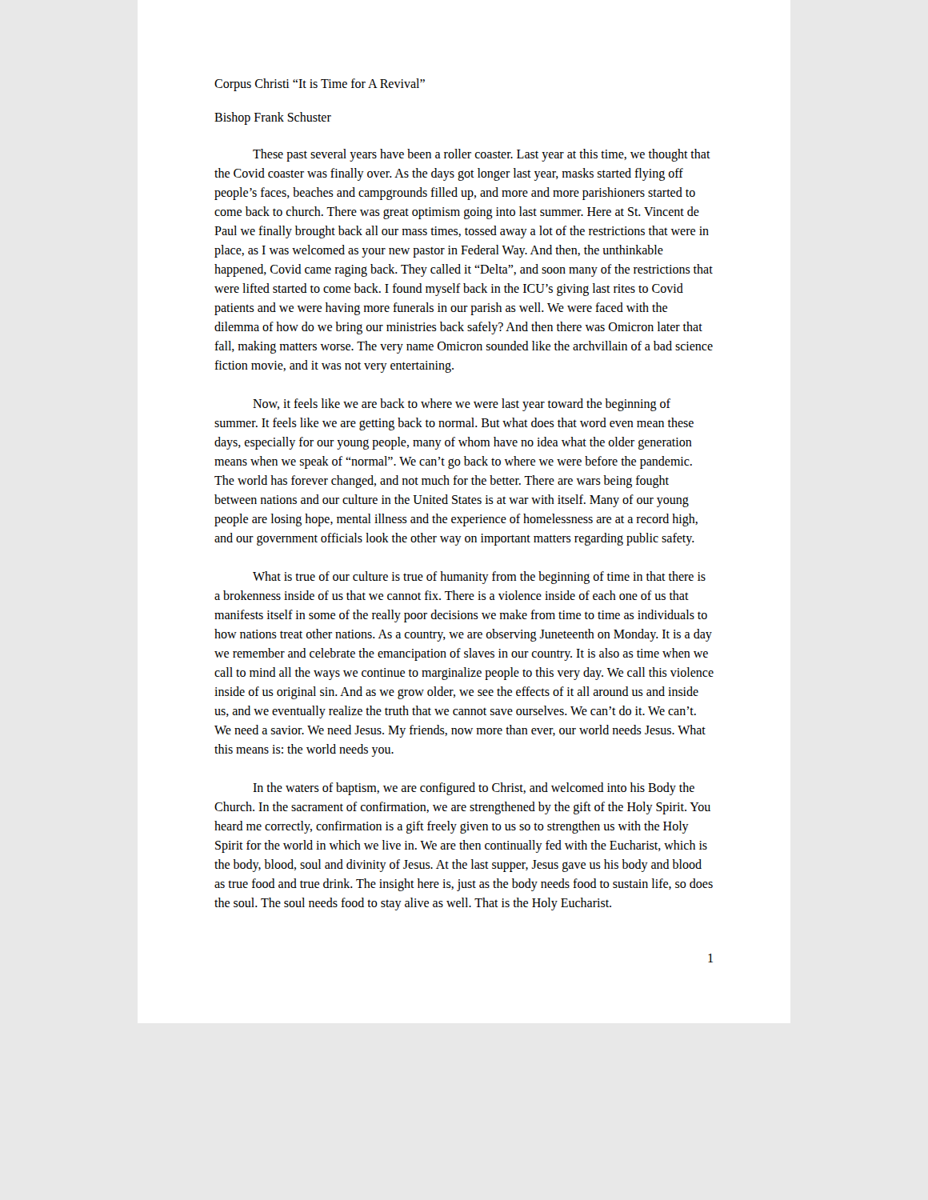Corpus Christi “It is Time for A Revival”
Bishop Frank Schuster
These past several years have been a roller coaster. Last year at this time, we thought that the Covid coaster was finally over. As the days got longer last year, masks started flying off people’s faces, beaches and campgrounds filled up, and more and more parishioners started to come back to church. There was great optimism going into last summer. Here at St. Vincent de Paul we finally brought back all our mass times, tossed away a lot of the restrictions that were in place, as I was welcomed as your new pastor in Federal Way. And then, the unthinkable happened, Covid came raging back. They called it “Delta”, and soon many of the restrictions that were lifted started to come back. I found myself back in the ICU’s giving last rites to Covid patients and we were having more funerals in our parish as well. We were faced with the dilemma of how do we bring our ministries back safely? And then there was Omicron later that fall, making matters worse. The very name Omicron sounded like the archvillain of a bad science fiction movie, and it was not very entertaining.
Now, it feels like we are back to where we were last year toward the beginning of summer. It feels like we are getting back to normal. But what does that word even mean these days, especially for our young people, many of whom have no idea what the older generation means when we speak of “normal”. We can’t go back to where we were before the pandemic. The world has forever changed, and not much for the better. There are wars being fought between nations and our culture in the United States is at war with itself. Many of our young people are losing hope, mental illness and the experience of homelessness are at a record high, and our government officials look the other way on important matters regarding public safety.
What is true of our culture is true of humanity from the beginning of time in that there is a brokenness inside of us that we cannot fix. There is a violence inside of each one of us that manifests itself in some of the really poor decisions we make from time to time as individuals to how nations treat other nations. As a country, we are observing Juneteenth on Monday. It is a day we remember and celebrate the emancipation of slaves in our country. It is also as time when we call to mind all the ways we continue to marginalize people to this very day. We call this violence inside of us original sin. And as we grow older, we see the effects of it all around us and inside us, and we eventually realize the truth that we cannot save ourselves. We can’t do it. We can’t. We need a savior. We need Jesus. My friends, now more than ever, our world needs Jesus. What this means is: the world needs you.
In the waters of baptism, we are configured to Christ, and welcomed into his Body the Church. In the sacrament of confirmation, we are strengthened by the gift of the Holy Spirit. You heard me correctly, confirmation is a gift freely given to us so to strengthen us with the Holy Spirit for the world in which we live in. We are then continually fed with the Eucharist, which is the body, blood, soul and divinity of Jesus. At the last supper, Jesus gave us his body and blood as true food and true drink. The insight here is, just as the body needs food to sustain life, so does the soul. The soul needs food to stay alive as well. That is the Holy Eucharist.
1